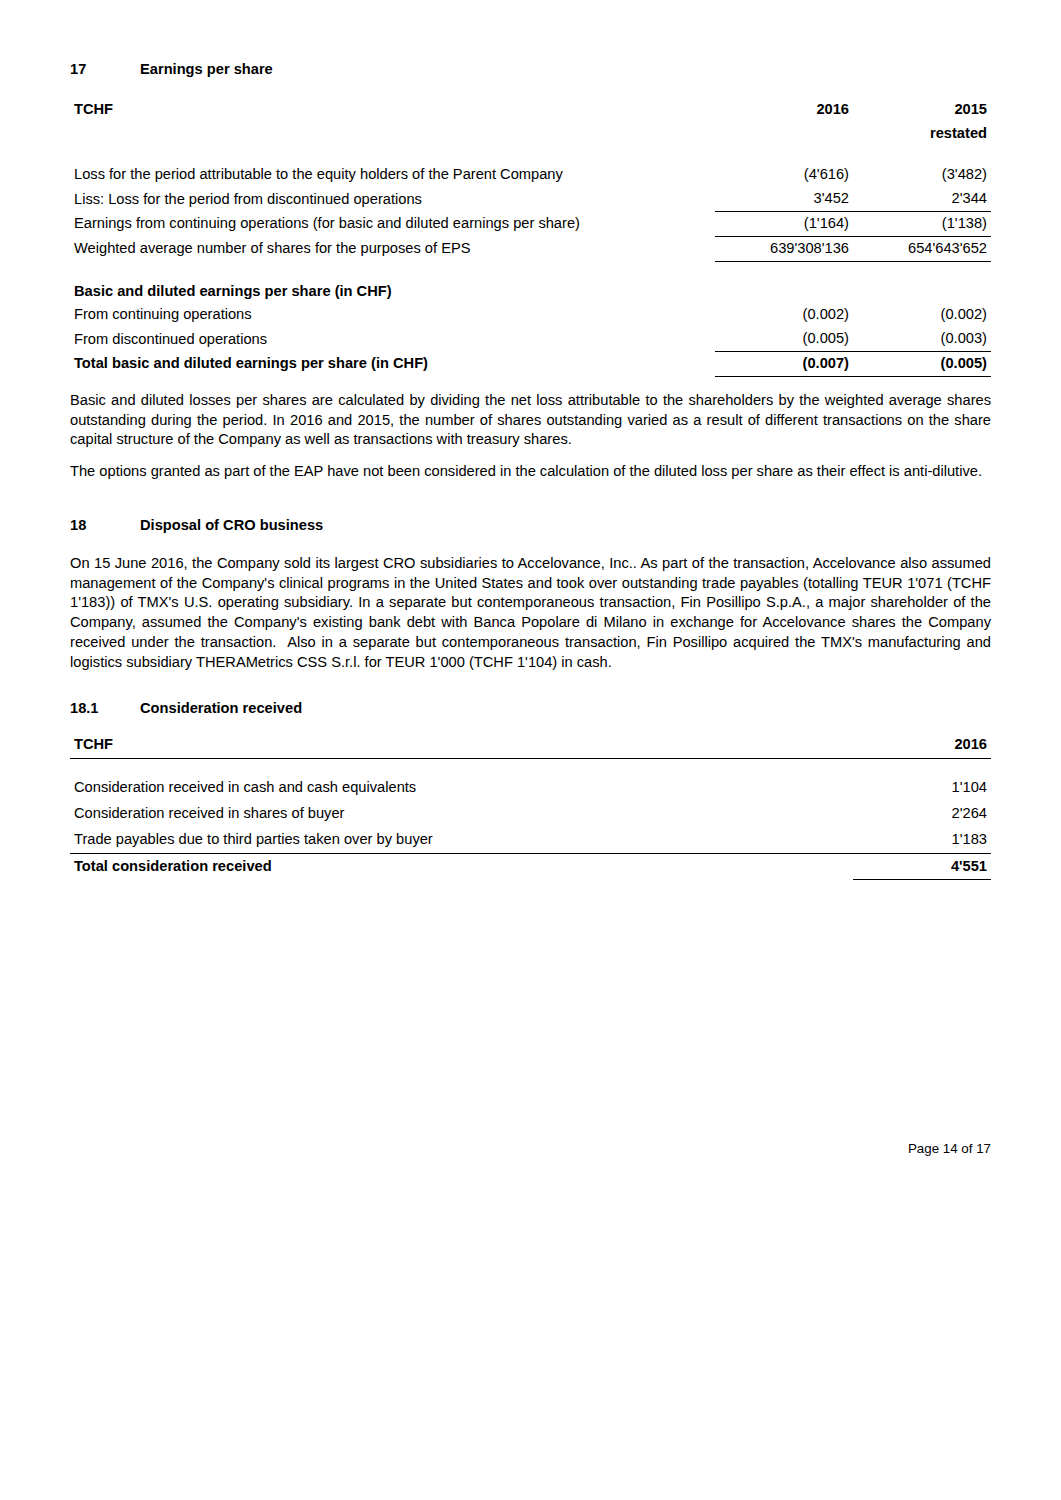17 Earnings per share
| TCHF | 2016 | 2015 |
| | | restated |
| Loss for the period attributable to the equity holders of the Parent Company | (4'616) | (3'482) |
| Liss: Loss for the period from discontinued operations | 3'452 | 2'344 |
| Earnings from continuing operations (for basic and diluted earnings per share) | (1'164) | (1'138) |
| Weighted average number of shares for the purposes of EPS | 639'308'136 | 654'643'652 |
| Basic and diluted earnings per share (in CHF) | | |
| From continuing operations | (0.002) | (0.002) |
| From discontinued operations | (0.005) | (0.003) |
| Total basic and diluted earnings per share (in CHF) | (0.007) | (0.005) |
Basic and diluted losses per shares are calculated by dividing the net loss attributable to the shareholders by the weighted average shares outstanding during the period. In 2016 and 2015, the number of shares outstanding varied as a result of different transactions on the share capital structure of the Company as well as transactions with treasury shares.
The options granted as part of the EAP have not been considered in the calculation of the diluted loss per share as their effect is anti-dilutive.
18 Disposal of CRO business
On 15 June 2016, the Company sold its largest CRO subsidiaries to Accelovance, Inc.. As part of the transaction, Accelovance also assumed management of the Company's clinical programs in the United States and took over outstanding trade payables (totalling TEUR 1'071 (TCHF 1'183)) of TMX's U.S. operating subsidiary. In a separate but contemporaneous transaction, Fin Posillipo S.p.A., a major shareholder of the Company, assumed the Company's existing bank debt with Banca Popolare di Milano in exchange for Accelovance shares the Company received under the transaction. Also in a separate but contemporaneous transaction, Fin Posillipo acquired the TMX's manufacturing and logistics subsidiary THERAMetrics CSS S.r.l. for TEUR 1'000 (TCHF 1'104) in cash.
18.1 Consideration received
| TCHF | 2016 |
| Consideration received in cash and cash equivalents | 1'104 |
| Consideration received in shares of buyer | 2'264 |
| Trade payables due to third parties taken over by buyer | 1'183 |
| Total consideration received | 4'551 |
Page 14 of 17